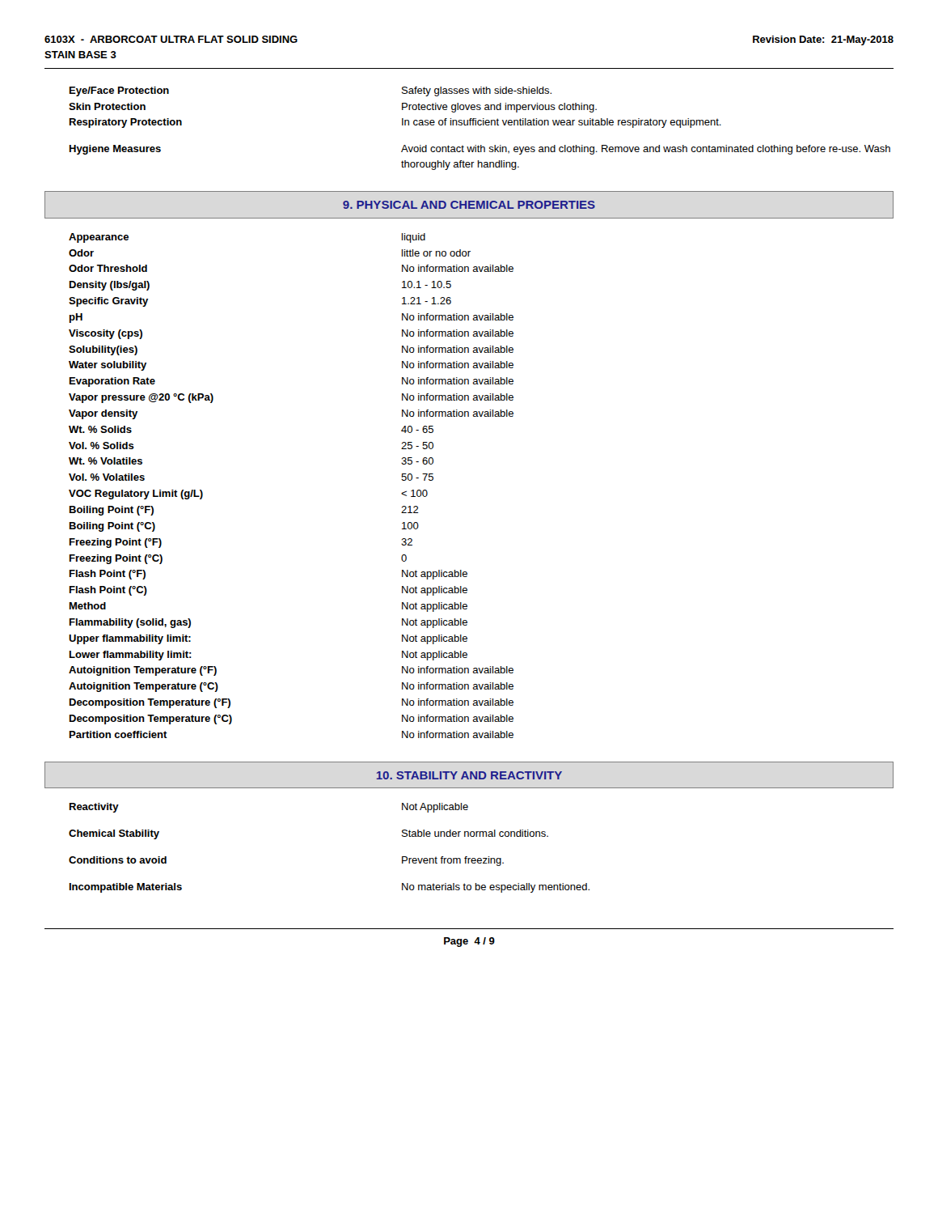6103X - ARBORCOAT ULTRA FLAT SOLID SIDING
STAIN BASE 3
Revision Date: 21-May-2018
| Eye/Face Protection | Safety glasses with side-shields. |
| Skin Protection | Protective gloves and impervious clothing. |
| Respiratory Protection | In case of insufficient ventilation wear suitable respiratory equipment. |
| Hygiene Measures | Avoid contact with skin, eyes and clothing. Remove and wash contaminated clothing before re-use. Wash thoroughly after handling. |
9. PHYSICAL AND CHEMICAL PROPERTIES
| Appearance | liquid |
| Odor | little or no odor |
| Odor Threshold | No information available |
| Density (lbs/gal) | 10.1 - 10.5 |
| Specific Gravity | 1.21 - 1.26 |
| pH | No information available |
| Viscosity (cps) | No information available |
| Solubility(ies) | No information available |
| Water solubility | No information available |
| Evaporation Rate | No information available |
| Vapor pressure @20 °C (kPa) | No information available |
| Vapor density | No information available |
| Wt. % Solids | 40 - 65 |
| Vol. % Solids | 25 - 50 |
| Wt. % Volatiles | 35 - 60 |
| Vol. % Volatiles | 50 - 75 |
| VOC Regulatory Limit (g/L) | < 100 |
| Boiling Point (°F) | 212 |
| Boiling Point (°C) | 100 |
| Freezing Point (°F) | 32 |
| Freezing Point (°C) | 0 |
| Flash Point (°F) | Not applicable |
| Flash Point (°C) | Not applicable |
| Method | Not applicable |
| Flammability (solid, gas) | Not applicable |
| Upper flammability limit: | Not applicable |
| Lower flammability limit: | Not applicable |
| Autoignition Temperature (°F) | No information available |
| Autoignition Temperature (°C) | No information available |
| Decomposition Temperature (°F) | No information available |
| Decomposition Temperature (°C) | No information available |
| Partition coefficient | No information available |
10. STABILITY AND REACTIVITY
| Reactivity | Not Applicable |
| Chemical Stability | Stable under normal conditions. |
| Conditions to avoid | Prevent from freezing. |
| Incompatible Materials | No materials to be especially mentioned. |
Page 4 / 9